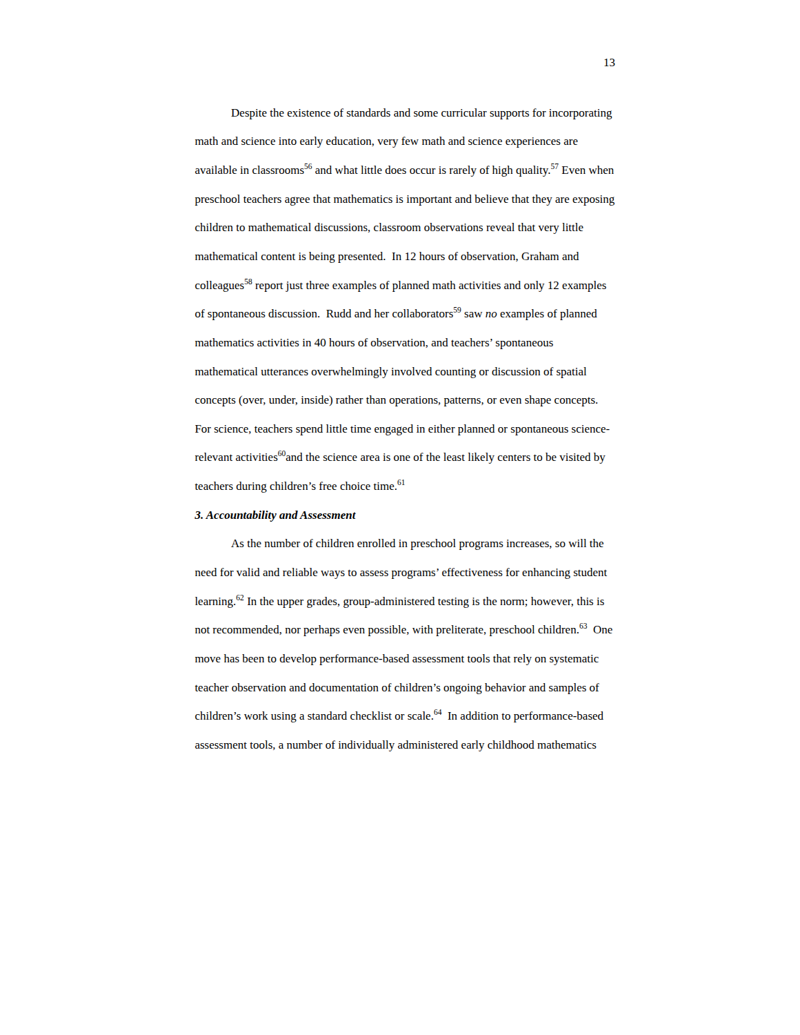13
Despite the existence of standards and some curricular supports for incorporating math and science into early education, very few math and science experiences are available in classrooms56 and what little does occur is rarely of high quality.57 Even when preschool teachers agree that mathematics is important and believe that they are exposing children to mathematical discussions, classroom observations reveal that very little mathematical content is being presented. In 12 hours of observation, Graham and colleagues58 report just three examples of planned math activities and only 12 examples of spontaneous discussion. Rudd and her collaborators59 saw no examples of planned mathematics activities in 40 hours of observation, and teachers’ spontaneous mathematical utterances overwhelmingly involved counting or discussion of spatial concepts (over, under, inside) rather than operations, patterns, or even shape concepts. For science, teachers spend little time engaged in either planned or spontaneous science-relevant activities60and the science area is one of the least likely centers to be visited by teachers during children’s free choice time.61
3. Accountability and Assessment
As the number of children enrolled in preschool programs increases, so will the need for valid and reliable ways to assess programs’ effectiveness for enhancing student learning.62 In the upper grades, group-administered testing is the norm; however, this is not recommended, nor perhaps even possible, with preliterate, preschool children.63 One move has been to develop performance-based assessment tools that rely on systematic teacher observation and documentation of children’s ongoing behavior and samples of children’s work using a standard checklist or scale.64 In addition to performance-based assessment tools, a number of individually administered early childhood mathematics